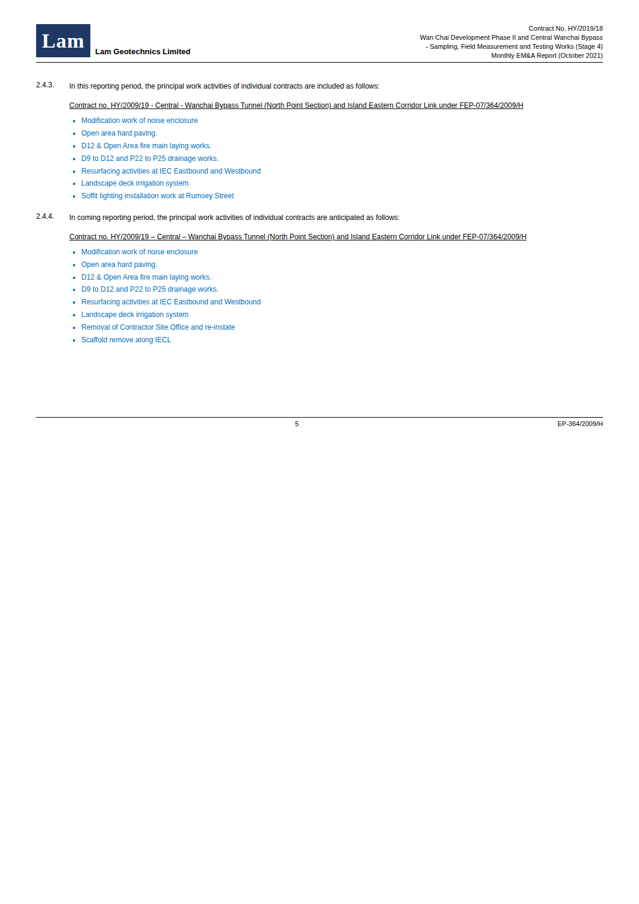Lam
Lam Geotechnics Limited
Contract No. HY/2019/18
Wan Chai Development Phase II and Central Wanchai Bypass
- Sampling, Field Measurement and Testing Works (Stage 4)
Monthly EM&A Report (October 2021)
2.4.3.
In this reporting period, the principal work activities of individual contracts are included as follows:
Contract no. HY/2009/19 - Central - Wanchai Bypass Tunnel (North Point Section) and Island Eastern Corridor Link under FEP-07/364/2009/H
Modification work of noise enclosure
Open area hard paving.
D12 & Open Area fire main laying works.
D9 to D12 and P22 to P25 drainage works.
Resurfacing activities at IEC Eastbound and Westbound
Landscape deck irrigation system
Soffit lighting installation work at Rumsey Street
2.4.4.
In coming reporting period, the principal work activities of individual contracts are anticipated as follows:
Contract no. HY/2009/19 – Central – Wanchai Bypass Tunnel (North Point Section) and Island Eastern Corridor Link under FEP-07/364/2009/H
Modification work of noise enclosure
Open area hard paving.
D12 & Open Area fire main laying works.
D9 to D12 and P22 to P25 drainage works.
Resurfacing activities at IEC Eastbound and Westbound
Landscape deck irrigation system
Removal of Contractor Site Office and re-instate
Scaffold remove along IECL
5
EP-364/2009/H